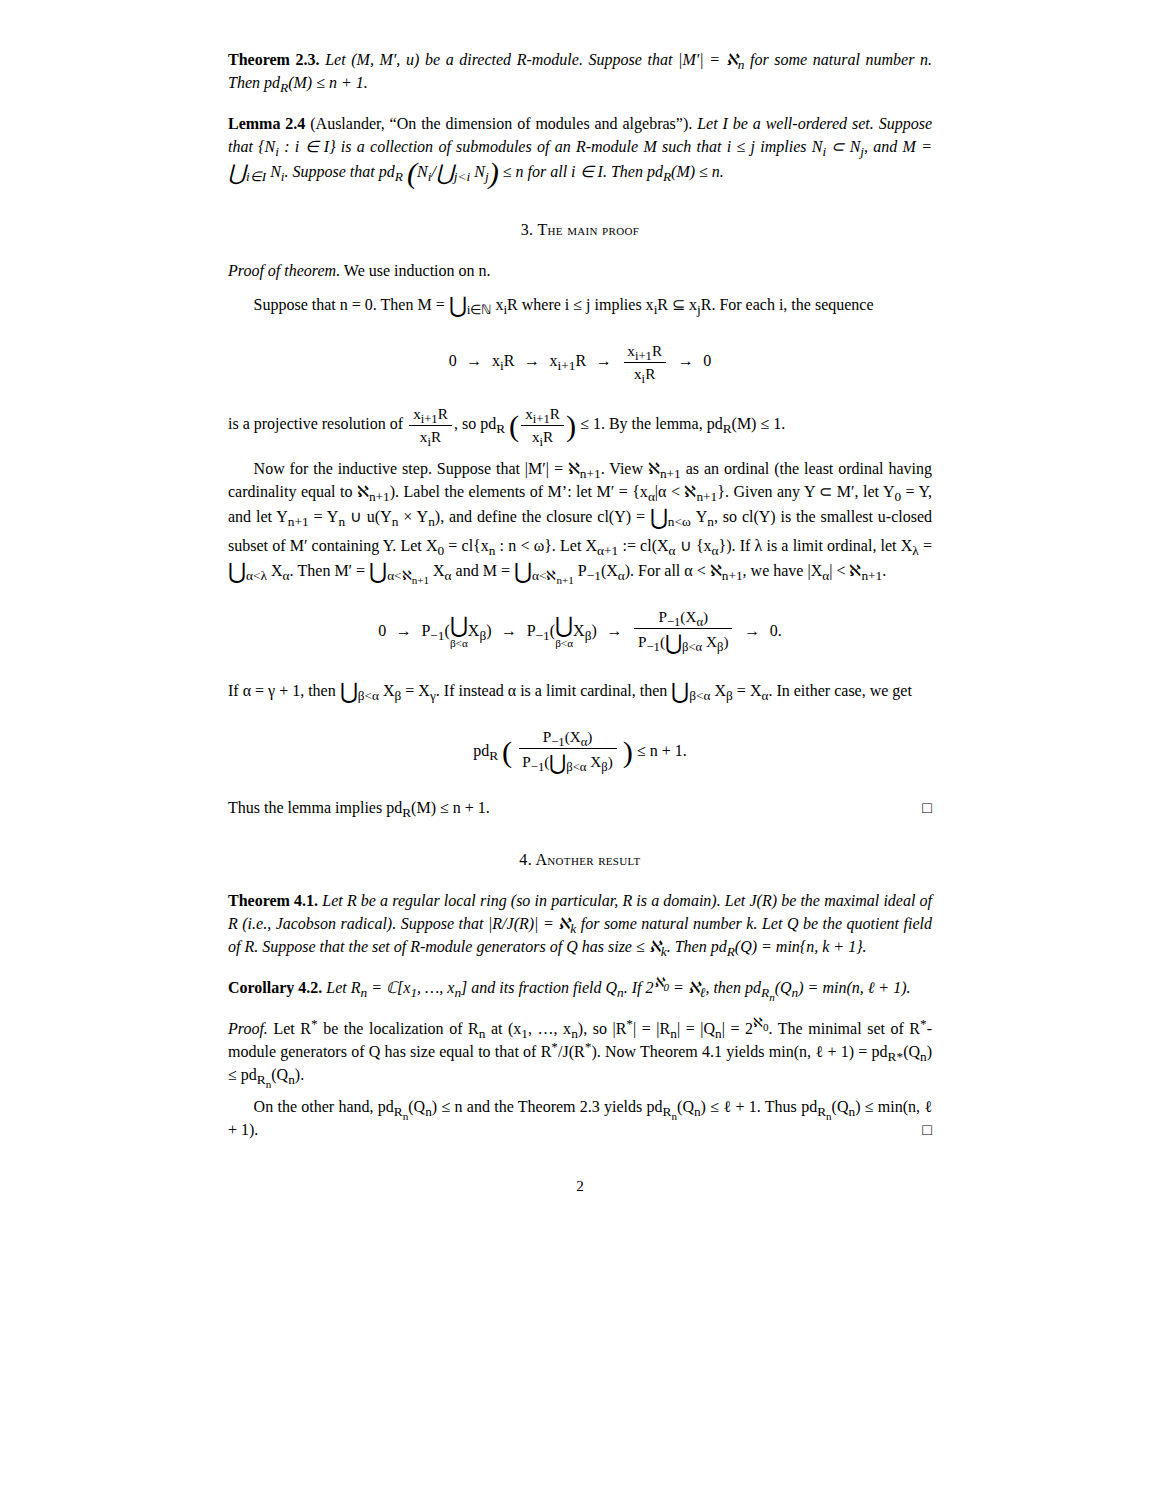Theorem 2.3. Let (M, M′, u) be a directed R-module. Suppose that |M′| = ℵn for some natural number n. Then pdR(M) ≤ n + 1.
Lemma 2.4 (Auslander, “On the dimension of modules and algebras”). Let I be a well-ordered set. Suppose that {Ni : i ∈ I} is a collection of submodules of an R-module M such that i ≤ j implies Ni ⊂ Nj, and M = ⋃i∈I Ni. Suppose that pdR (Ni/⋃j<i Nj) ≤ n for all i ∈ I. Then pdR(M) ≤ n.
3. The main proof
Proof of theorem. We use induction on n.
Suppose that n = 0. Then M = ⋃i∈ℕ xiR where i ≤ j implies xiR ⊆ xjR. For each i, the sequence
0 → xiR → xi+1R → xi+1R xiR → 0
is a projective resolution of xi+1R xiR, so pdR (xi+1R xiR) ≤ 1. By the lemma, pdR(M) ≤ 1.
Now for the inductive step. Suppose that |M′| = ℵn+1. View ℵn+1 as an ordinal (the least ordinal having cardinality equal to ℵn+1). Label the elements of M’: let M′ = {xα|α < ℵn+1}. Given any Y ⊂ M′, let Y0 = Y, and let Yn+1 = Yn ∪ u(Yn × Yn), and define the closure cl(Y) = ⋃n<ω Yn, so cl(Y) is the smallest u-closed subset of M′ containing Y. Let X0 = cl{xn : n < ω}. Let Xα+1 := cl(Xα ∪ {xα}). If λ is a limit ordinal, let Xλ = ⋃α<λ Xα. Then M′ = ⋃α<ℵn+1 Xα and M = ⋃α<ℵn+1 P−1(Xα). For all α < ℵn+1, we have |Xα| < ℵn+1.
0 → P−1(⋃β<α Xβ) → P−1(⋃β<α Xβ) → P−1(Xα) P−1(⋃β<α Xβ) → 0.
If α = γ + 1, then ⋃β<α Xβ = Xγ. If instead α is a limit cardinal, then ⋃β<α Xβ = Xα. In either case, we get
pdR ( P−1(Xα) P−1(⋃β<α Xβ) ) ≤ n + 1.
Thus the lemma implies pdR(M) ≤ n + 1. □
4. Another result
Theorem 4.1. Let R be a regular local ring (so in particular, R is a domain). Let J(R) be the maximal ideal of R (i.e., Jacobson radical). Suppose that |R/J(R)| = ℵk for some natural number k. Let Q be the quotient field of R. Suppose that the set of R-module generators of Q has size ≤ ℵk. Then pdR(Q) = min{n, k + 1}.
Corollary 4.2. Let Rn = ℂ[x1, …, xn] and its fraction field Qn. If 2ℵ0 = ℵℓ, then pdRn(Qn) = min(n, ℓ + 1).
Proof. Let R* be the localization of Rn at (x1, …, xn), so |R*| = |Rn| = |Qn| = 2ℵ0. The minimal set of R*-module generators of Q has size equal to that of R*/J(R*). Now Theorem 4.1 yields min(n, ℓ + 1) = pdR*(Qn) ≤ pdRn(Qn).
On the other hand, pdRn(Qn) ≤ n and the Theorem 2.3 yields pdRn(Qn) ≤ ℓ + 1. Thus pdRn(Qn) ≤ min(n, ℓ + 1). □
2